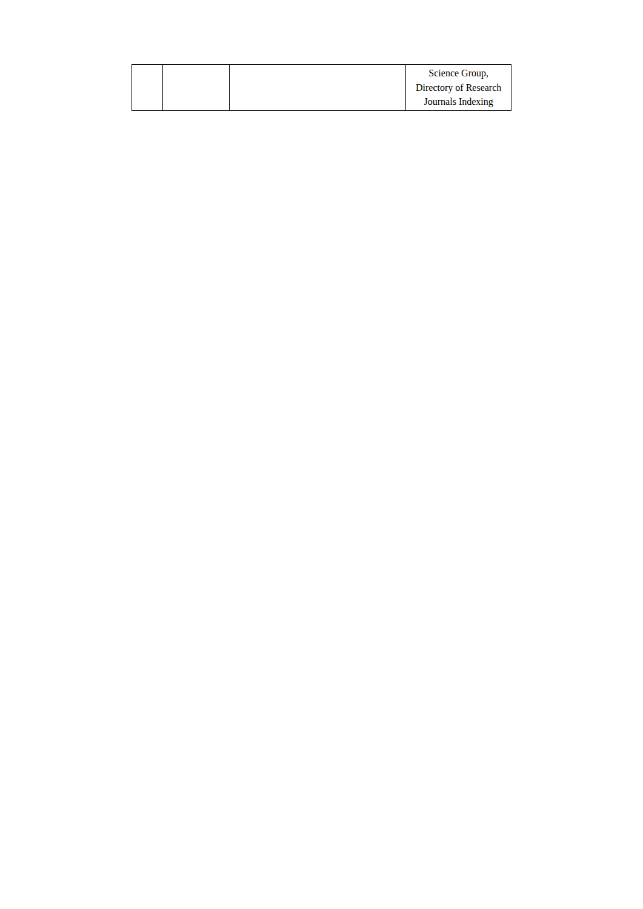| | | | Science Group, Directory of Research Journals Indexing |